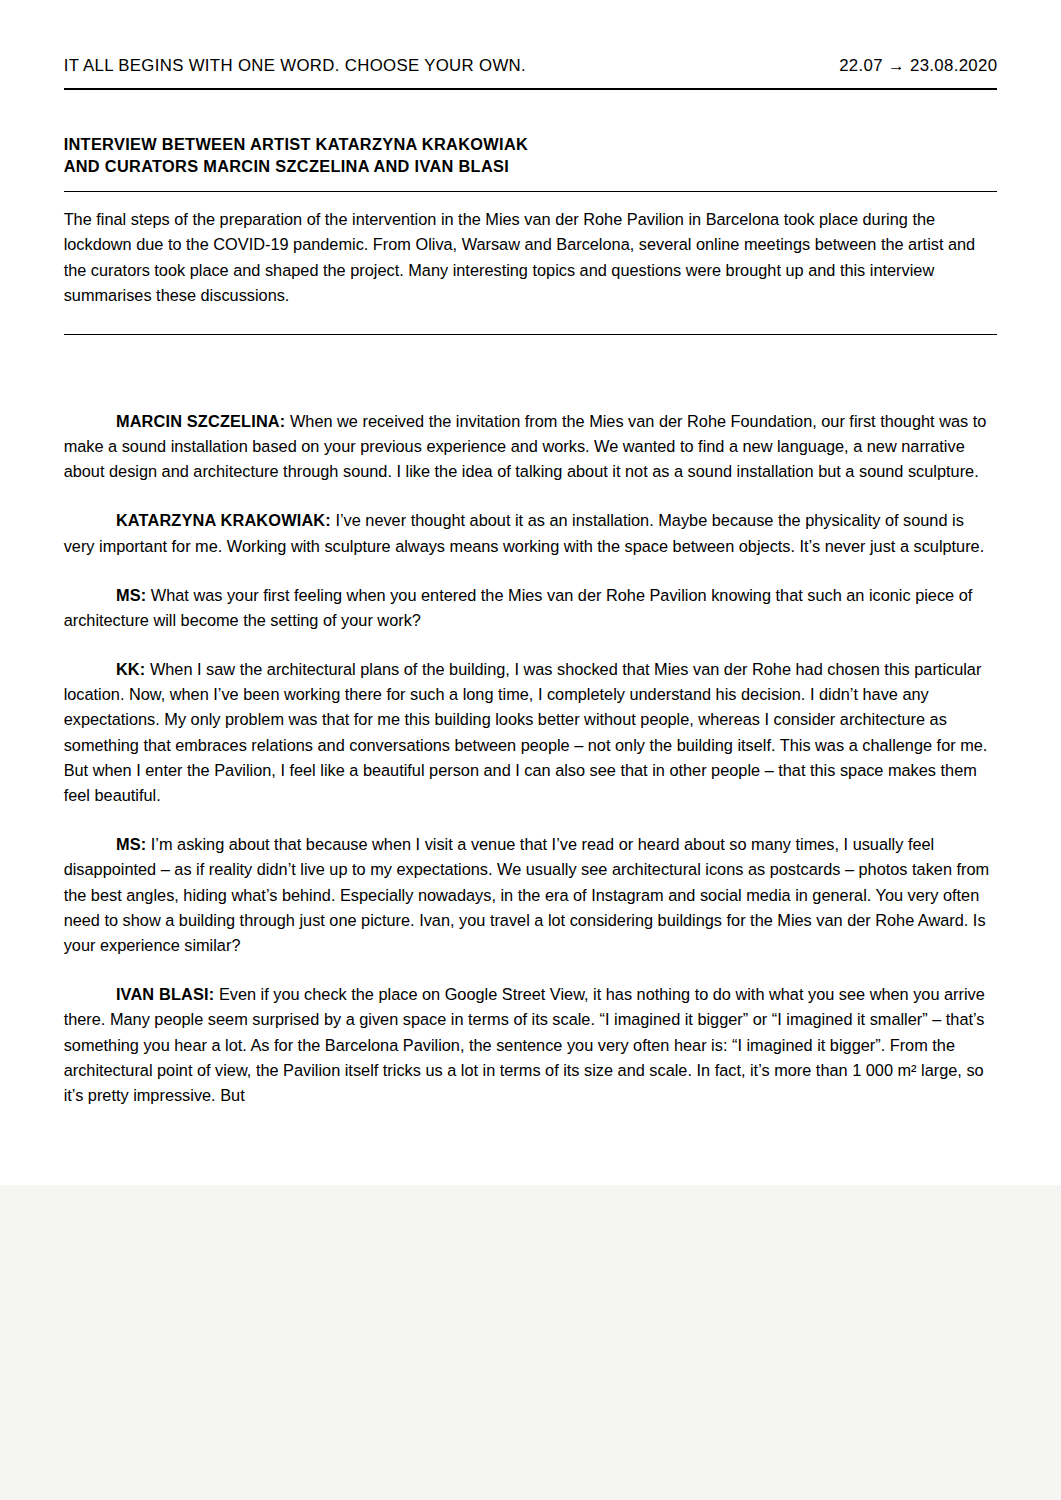It all begins with one word. Choose your own. 22.07 → 23.08.2020
Interview between artist Katarzyna Krakowiak
and curators Marcin Szczelina and Ivan Blasi
The final steps of the preparation of the intervention in the Mies van der Rohe Pavilion in Barcelona took place during the lockdown due to the COVID-19 pandemic. From Oliva, Warsaw and Barcelona, several online meetings between the artist and the curators took place and shaped the project. Many interesting topics and questions were brought up and this interview summarises these discussions.
MARCIN SZCZELINA: When we received the invitation from the Mies van der Rohe Foundation, our first thought was to make a sound installation based on your previous experience and works. We wanted to find a new language, a new narrative about design and architecture through sound. I like the idea of talking about it not as a sound installation but a sound sculpture.
KATARZYNA KRAKOWIAK: I’ve never thought about it as an installation. Maybe because the physicality of sound is very important for me. Working with sculpture always means working with the space between objects. It’s never just a sculpture.
MS: What was your first feeling when you entered the Mies van der Rohe Pavilion knowing that such an iconic piece of architecture will become the setting of your work?
KK: When I saw the architectural plans of the building, I was shocked that Mies van der Rohe had chosen this particular location. Now, when I’ve been working there for such a long time, I completely understand his decision. I didn’t have any expectations. My only problem was that for me this building looks better without people, whereas I consider architecture as something that embraces relations and conversations between people – not only the building itself. This was a challenge for me. But when I enter the Pavilion, I feel like a beautiful person and I can also see that in other people – that this space makes them feel beautiful.
MS: I’m asking about that because when I visit a venue that I’ve read or heard about so many times, I usually feel disappointed – as if reality didn’t live up to my expectations. We usually see architectural icons as postcards – photos taken from the best angles, hiding what’s behind. Especially nowadays, in the era of Instagram and social media in general. You very often need to show a building through just one picture. Ivan, you travel a lot considering buildings for the Mies van der Rohe Award. Is your experience similar?
IVAN BLASI: Even if you check the place on Google Street View, it has nothing to do with what you see when you arrive there. Many people seem surprised by a given space in terms of its scale. “I imagined it bigger” or “I imagined it smaller” – that’s something you hear a lot. As for the Barcelona Pavilion, the sentence you very often hear is: “I imagined it bigger”. From the architectural point of view, the Pavilion itself tricks us a lot in terms of its size and scale. In fact, it’s more than 1 000 m² large, so it’s pretty impressive. But